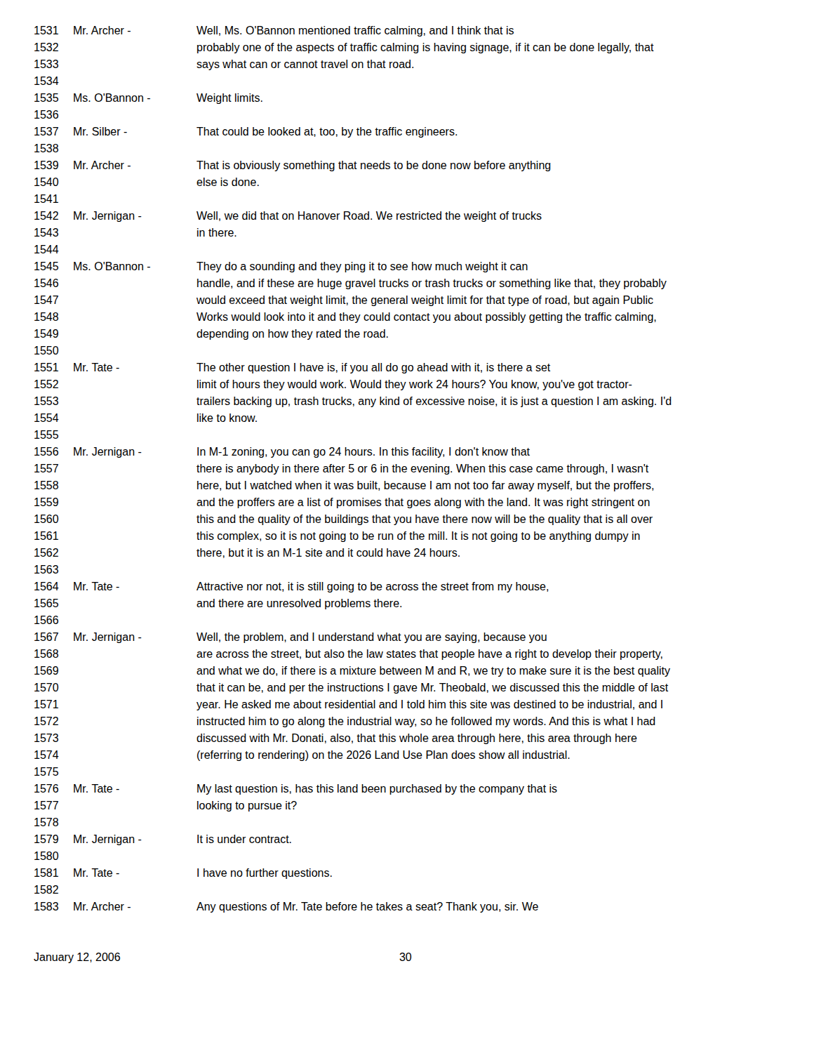| 1531 | Mr. Archer - | Well, Ms. O'Bannon mentioned traffic calming, and I think that is |
| 1532 | | probably one of the aspects of traffic calming is having signage, if it can be done legally, that |
| 1533 | | says what can or cannot travel on that road. |
| 1534 | | |
| 1535 | Ms. O'Bannon - | Weight limits. |
| 1536 | | |
| 1537 | Mr. Silber - | That could be looked at, too, by the traffic engineers. |
| 1538 | | |
| 1539 | Mr. Archer - | That is obviously something that needs to be done now before anything |
| 1540 | | else is done. |
| 1541 | | |
| 1542 | Mr. Jernigan - | Well, we did that on Hanover Road. We restricted the weight of trucks |
| 1543 | | in there. |
| 1544 | | |
| 1545 | Ms. O'Bannon - | They do a sounding and they ping it to see how much weight it can |
| 1546 | | handle, and if these are huge gravel trucks or trash trucks or something like that, they probably |
| 1547 | | would exceed that weight limit, the general weight limit for that type of road, but again Public |
| 1548 | | Works would look into it and they could contact you about possibly getting the traffic calming, |
| 1549 | | depending on how they rated the road. |
| 1550 | | |
| 1551 | Mr. Tate - | The other question I have is, if you all do go ahead with it, is there a set |
| 1552 | | limit of hours they would work. Would they work 24 hours? You know, you've got tractor- |
| 1553 | | trailers backing up, trash trucks, any kind of excessive noise, it is just a question I am asking. I'd |
| 1554 | | like to know. |
| 1555 | | |
| 1556 | Mr. Jernigan - | In M-1 zoning, you can go 24 hours. In this facility, I don't know that |
| 1557 | | there is anybody in there after 5 or 6 in the evening. When this case came through, I wasn't |
| 1558 | | here, but I watched when it was built, because I am not too far away myself, but the proffers, |
| 1559 | | and the proffers are a list of promises that goes along with the land. It was right stringent on |
| 1560 | | this and the quality of the buildings that you have there now will be the quality that is all over |
| 1561 | | this complex, so it is not going to be run of the mill. It is not going to be anything dumpy in |
| 1562 | | there, but it is an M-1 site and it could have 24 hours. |
| 1563 | | |
| 1564 | Mr. Tate - | Attractive nor not, it is still going to be across the street from my house, |
| 1565 | | and there are unresolved problems there. |
| 1566 | | |
| 1567 | Mr. Jernigan - | Well, the problem, and I understand what you are saying, because you |
| 1568 | | are across the street, but also the law states that people have a right to develop their property, |
| 1569 | | and what we do, if there is a mixture between M and R, we try to make sure it is the best quality |
| 1570 | | that it can be, and per the instructions I gave Mr. Theobald, we discussed this the middle of last |
| 1571 | | year. He asked me about residential and I told him this site was destined to be industrial, and I |
| 1572 | | instructed him to go along the industrial way, so he followed my words. And this is what I had |
| 1573 | | discussed with Mr. Donati, also, that this whole area through here, this area through here |
| 1574 | | (referring to rendering) on the 2026 Land Use Plan does show all industrial. |
| 1575 | | |
| 1576 | Mr. Tate - | My last question is, has this land been purchased by the company that is |
| 1577 | | looking to pursue it? |
| 1578 | | |
| 1579 | Mr. Jernigan - | It is under contract. |
| 1580 | | |
| 1581 | Mr. Tate - | I have no further questions. |
| 1582 | | |
| 1583 | Mr. Archer - | Any questions of Mr. Tate before he takes a seat? Thank you, sir. We |
January 12, 2006
30